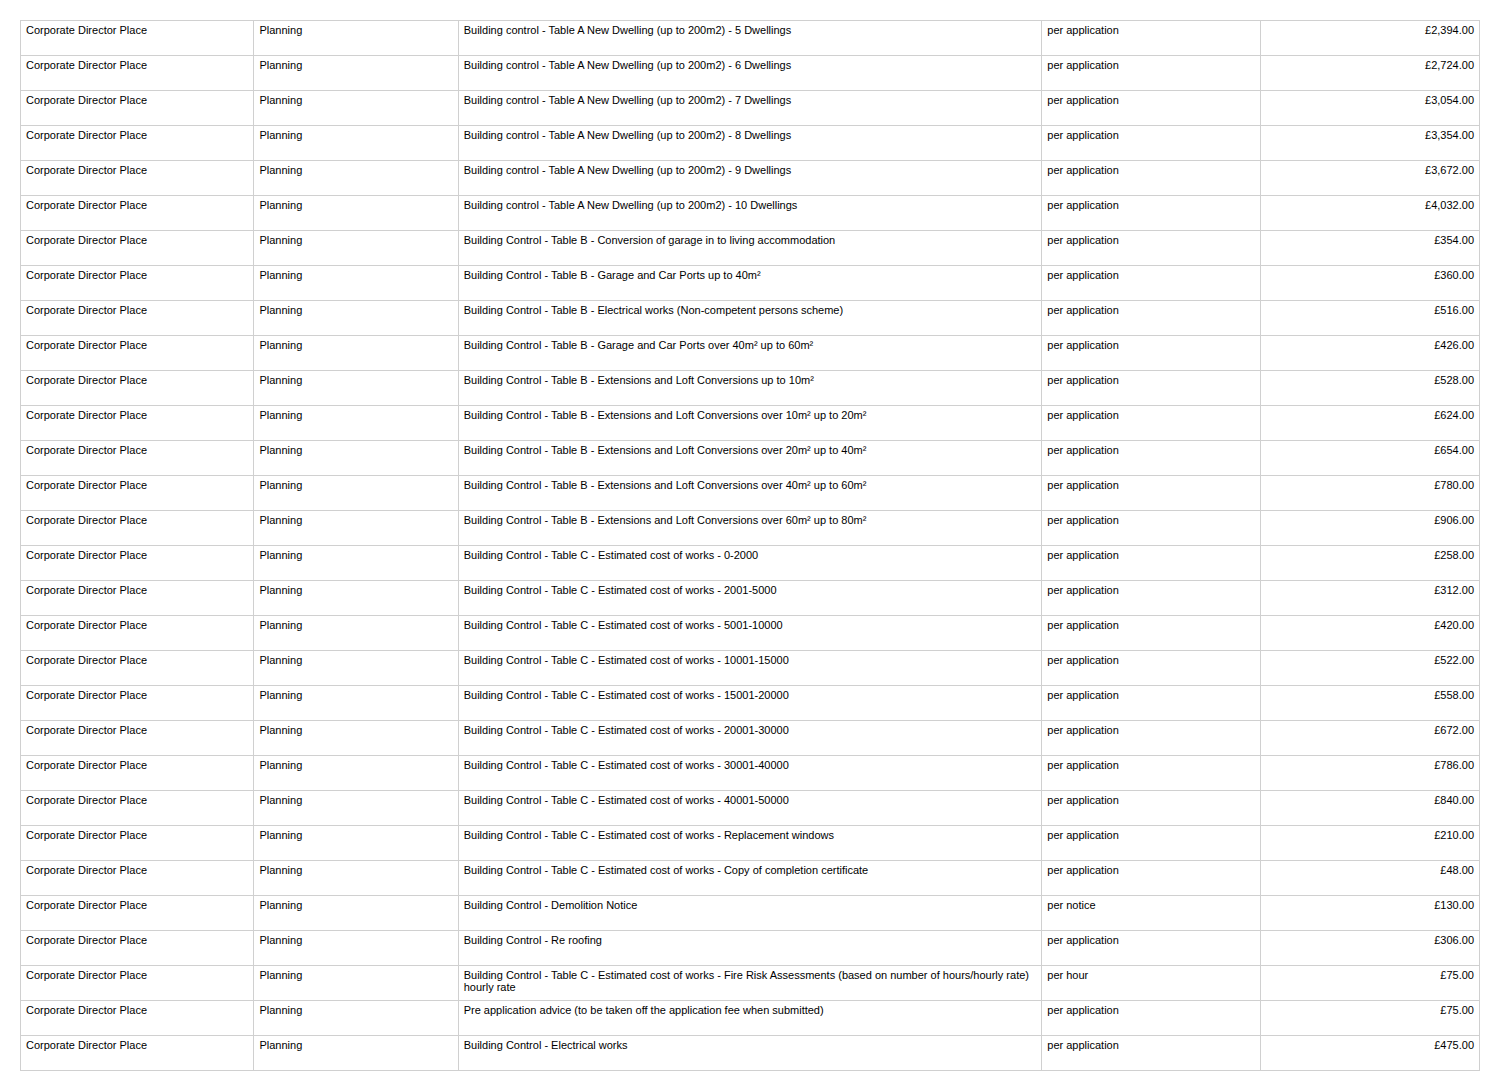| Corporate Director Place | Planning | Building control - Table A New Dwelling (up to 200m2) - 5 Dwellings | per application | £2,394.00 |
| Corporate Director Place | Planning | Building control - Table A New Dwelling (up to 200m2) - 6 Dwellings | per application | £2,724.00 |
| Corporate Director Place | Planning | Building control - Table A New Dwelling (up to 200m2) - 7 Dwellings | per application | £3,054.00 |
| Corporate Director Place | Planning | Building control - Table A New Dwelling (up to 200m2) - 8 Dwellings | per application | £3,354.00 |
| Corporate Director Place | Planning | Building control - Table A New Dwelling (up to 200m2) - 9 Dwellings | per application | £3,672.00 |
| Corporate Director Place | Planning | Building control - Table A New Dwelling (up to 200m2) - 10 Dwellings | per application | £4,032.00 |
| Corporate Director Place | Planning | Building Control - Table B - Conversion of garage in to living accommodation | per application | £354.00 |
| Corporate Director Place | Planning | Building Control - Table B - Garage and Car Ports up to 40m² | per application | £360.00 |
| Corporate Director Place | Planning | Building Control - Table B - Electrical works (Non-competent persons scheme) | per application | £516.00 |
| Corporate Director Place | Planning | Building Control - Table B - Garage and Car Ports over 40m² up to 60m² | per application | £426.00 |
| Corporate Director Place | Planning | Building Control - Table B - Extensions and Loft Conversions up to 10m² | per application | £528.00 |
| Corporate Director Place | Planning | Building Control - Table B - Extensions and Loft Conversions over 10m² up to 20m² | per application | £624.00 |
| Corporate Director Place | Planning | Building Control - Table B - Extensions and Loft Conversions over 20m² up to 40m² | per application | £654.00 |
| Corporate Director Place | Planning | Building Control - Table B - Extensions and Loft Conversions over 40m² up to 60m² | per application | £780.00 |
| Corporate Director Place | Planning | Building Control - Table B - Extensions and Loft Conversions over 60m² up to 80m² | per application | £906.00 |
| Corporate Director Place | Planning | Building Control - Table C - Estimated cost of works - 0-2000 | per application | £258.00 |
| Corporate Director Place | Planning | Building Control - Table C - Estimated cost of works - 2001-5000 | per application | £312.00 |
| Corporate Director Place | Planning | Building Control - Table C - Estimated cost of works - 5001-10000 | per application | £420.00 |
| Corporate Director Place | Planning | Building Control - Table C - Estimated cost of works - 10001-15000 | per application | £522.00 |
| Corporate Director Place | Planning | Building Control - Table C - Estimated cost of works - 15001-20000 | per application | £558.00 |
| Corporate Director Place | Planning | Building Control - Table C - Estimated cost of works - 20001-30000 | per application | £672.00 |
| Corporate Director Place | Planning | Building Control - Table C - Estimated cost of works - 30001-40000 | per application | £786.00 |
| Corporate Director Place | Planning | Building Control - Table C - Estimated cost of works - 40001-50000 | per application | £840.00 |
| Corporate Director Place | Planning | Building Control - Table C - Estimated cost of works - Replacement windows | per application | £210.00 |
| Corporate Director Place | Planning | Building Control - Table C - Estimated cost of works - Copy of completion certificate | per application | £48.00 |
| Corporate Director Place | Planning | Building Control - Demolition Notice | per notice | £130.00 |
| Corporate Director Place | Planning | Building Control - Re roofing | per application | £306.00 |
| Corporate Director Place | Planning | Building Control - Table C - Estimated cost of works - Fire Risk Assessments (based on number of hours/hourly rate) hourly rate | per hour | £75.00 |
| Corporate Director Place | Planning | Pre application advice (to be taken off the application fee when submitted) | per application | £75.00 |
| Corporate Director Place | Planning | Building Control - Electrical works | per application | £475.00 |